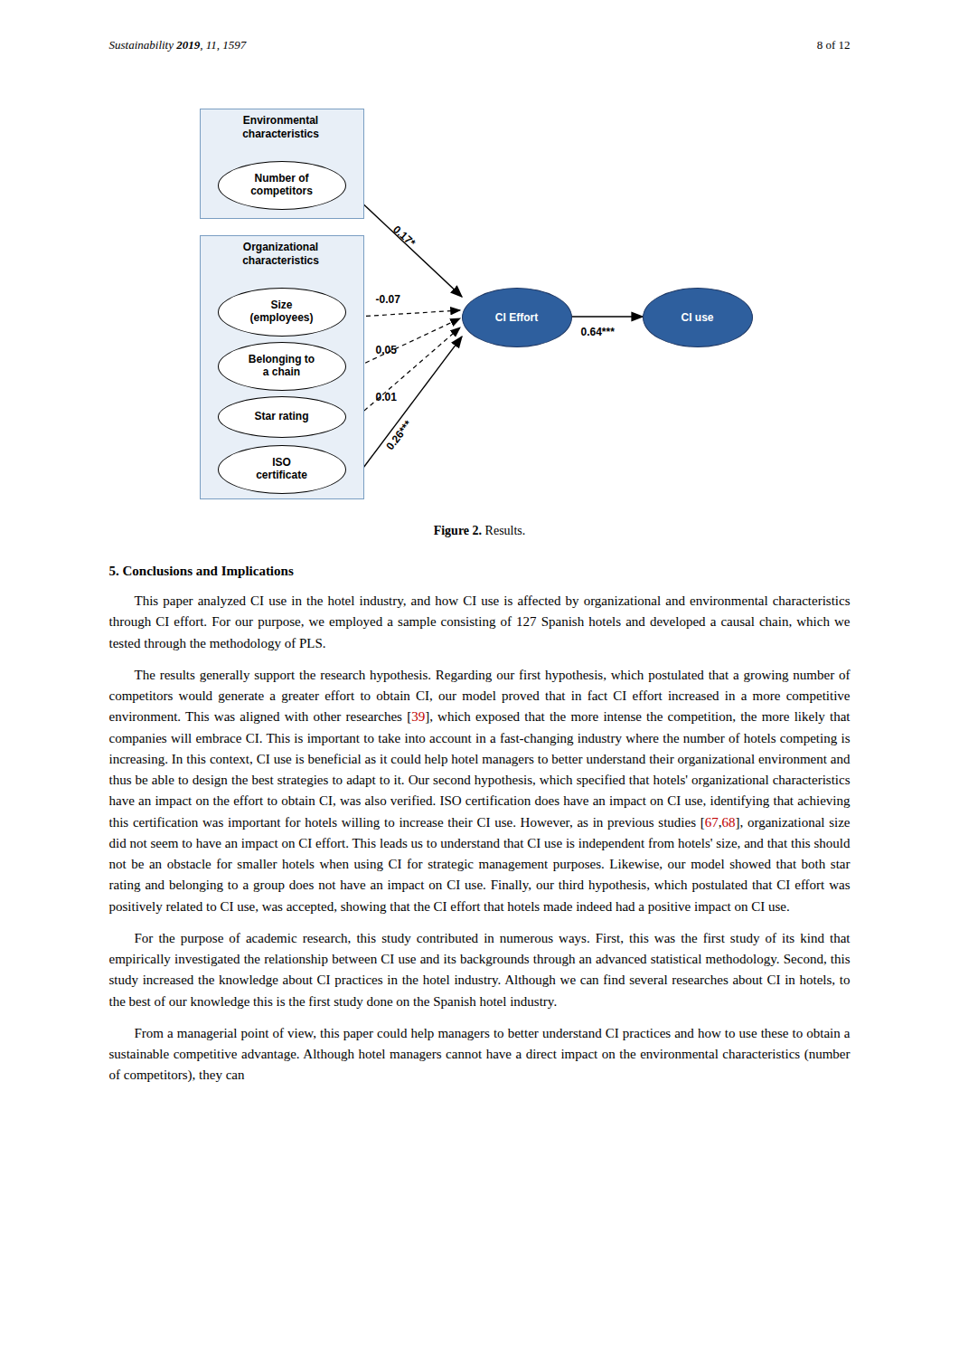Sustainability 2019, 11, 1597
8 of 12
Environmental
characteristics
Number of
competitors
Organizational
characteristics
Size
(employees)
Belonging to
a chain
Star rating
ISO
certificate
CI Effort
CI use
0.17*
-0.07
0.05
0.01
0.26***
0.64***
Figure 2. Results.
5. Conclusions and Implications
This paper analyzed CI use in the hotel industry, and how CI use is affected by organizational and environmental characteristics through CI effort. For our purpose, we employed a sample consisting of 127 Spanish hotels and developed a causal chain, which we tested through the methodology of PLS.
The results generally support the research hypothesis. Regarding our first hypothesis, which postulated that a growing number of competitors would generate a greater effort to obtain CI, our model proved that in fact CI effort increased in a more competitive environment. This was aligned with other researches [39], which exposed that the more intense the competition, the more likely that companies will embrace CI. This is important to take into account in a fast-changing industry where the number of hotels competing is increasing. In this context, CI use is beneficial as it could help hotel managers to better understand their organizational environment and thus be able to design the best strategies to adapt to it. Our second hypothesis, which specified that hotels' organizational characteristics have an impact on the effort to obtain CI, was also verified. ISO certification does have an impact on CI use, identifying that achieving this certification was important for hotels willing to increase their CI use. However, as in previous studies [67,68], organizational size did not seem to have an impact on CI effort. This leads us to understand that CI use is independent from hotels' size, and that this should not be an obstacle for smaller hotels when using CI for strategic management purposes. Likewise, our model showed that both star rating and belonging to a group does not have an impact on CI use. Finally, our third hypothesis, which postulated that CI effort was positively related to CI use, was accepted, showing that the CI effort that hotels made indeed had a positive impact on CI use.
For the purpose of academic research, this study contributed in numerous ways. First, this was the first study of its kind that empirically investigated the relationship between CI use and its backgrounds through an advanced statistical methodology. Second, this study increased the knowledge about CI practices in the hotel industry. Although we can find several researches about CI in hotels, to the best of our knowledge this is the first study done on the Spanish hotel industry.
From a managerial point of view, this paper could help managers to better understand CI practices and how to use these to obtain a sustainable competitive advantage. Although hotel managers cannot have a direct impact on the environmental characteristics (number of competitors), they can